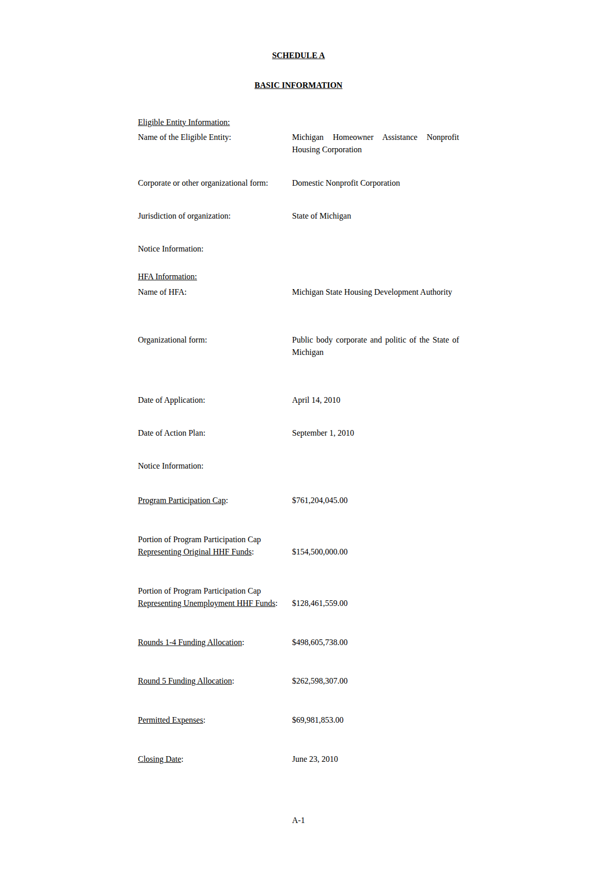SCHEDULE A
BASIC INFORMATION
Eligible Entity Information:
| Name of the Eligible Entity: | Michigan Homeowner Assistance Nonprofit Housing Corporation |
| Corporate or other organizational form: | Domestic Nonprofit Corporation |
| Jurisdiction of organization: | State of Michigan |
| Notice Information: | |
HFA Information:
| Name of HFA: | Michigan State Housing Development Authority |
| Organizational form: | Public body corporate and politic of the State of Michigan |
| Date of Application: | April 14, 2010 |
| Date of Action Plan: | September 1, 2010 |
| Notice Information: | |
| Program Participation Cap : | $761,204,045.00 |
| Portion of Program Participation Cap Representing Original HHF Funds : | $154,500,000.00 |
| Portion of Program Participation Cap Representing Unemployment HHF Funds : | $128,461,559.00 |
| Rounds 1-4 Funding Allocation : | $498,605,738.00 |
| Round 5 Funding Allocation : | $262,598,307.00 |
| Permitted Expenses : | $69,981,853.00 |
| Closing Date : | June 23, 2010 |
A-1